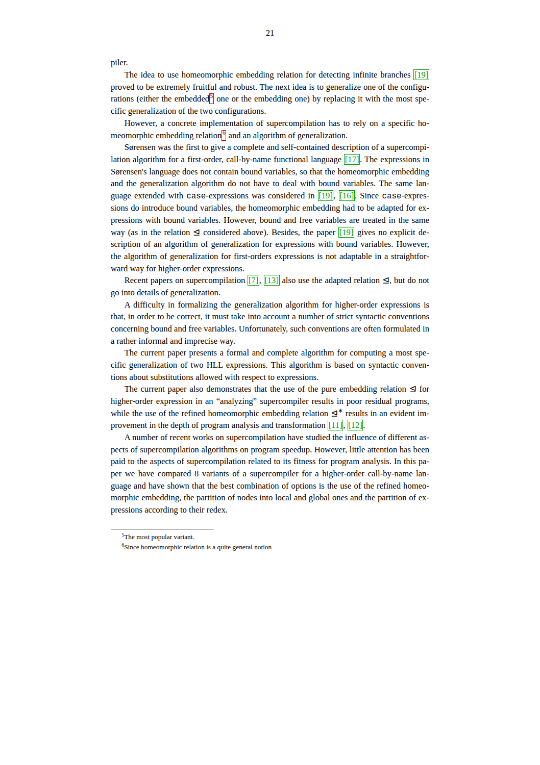21
piler.
The idea to use homeomorphic embedding relation for detecting infinite branches [19] proved to be extremely fruitful and robust. The next idea is to generalize one of the configurations (either the embedded5 one or the embedding one) by replacing it with the most specific generalization of the two configurations.
However, a concrete implementation of supercompilation has to rely on a specific homeomorphic embedding relation6 and an algorithm of generalization.
Sørensen was the first to give a complete and self-contained description of a supercompilation algorithm for a first-order, call-by-name functional language [17]. The expressions in Sørensen's language does not contain bound variables, so that the homeomorphic embedding and the generalization algorithm do not have to deal with bound variables. The same language extended with case-expressions was considered in [19], [16]. Since case-expressions do introduce bound variables, the homeomorphic embedding had to be adapted for expressions with bound variables. However, bound and free variables are treated in the same way (as in the relation ⊴ considered above). Besides, the paper [19] gives no explicit description of an algorithm of generalization for expressions with bound variables. However, the algorithm of generalization for first-orders expressions is not adaptable in a straightforward way for higher-order expressions.
Recent papers on supercompilation [7], [13] also use the adapted relation ⊴, but do not go into details of generalization.
A difficulty in formalizing the generalization algorithm for higher-order expressions is that, in order to be correct, it must take into account a number of strict syntactic conventions concerning bound and free variables. Unfortunately, such conventions are often formulated in a rather informal and imprecise way.
The current paper presents a formal and complete algorithm for computing a most specific generalization of two HLL expressions. This algorithm is based on syntactic conventions about substitutions allowed with respect to expressions.
The current paper also demonstrates that the use of the pure embedding relation ⊴ for higher-order expression in an “analyzing” supercompiler results in poor residual programs, while the use of the refined homeomorphic embedding relation ⊴∗ results in an evident improvement in the depth of program analysis and transformation [11], [12].
A number of recent works on supercompilation have studied the influence of different aspects of supercompilation algorithms on program speedup. However, little attention has been paid to the aspects of supercompilation related to its fitness for program analysis. In this paper we have compared 8 variants of a supercompiler for a higher-order call-by-name language and have shown that the best combination of options is the use of the refined homeomorphic embedding, the partition of nodes into local and global ones and the partition of expressions according to their redex.
5The most popular variant.
6Since homeomorphic relation is a quite general notion